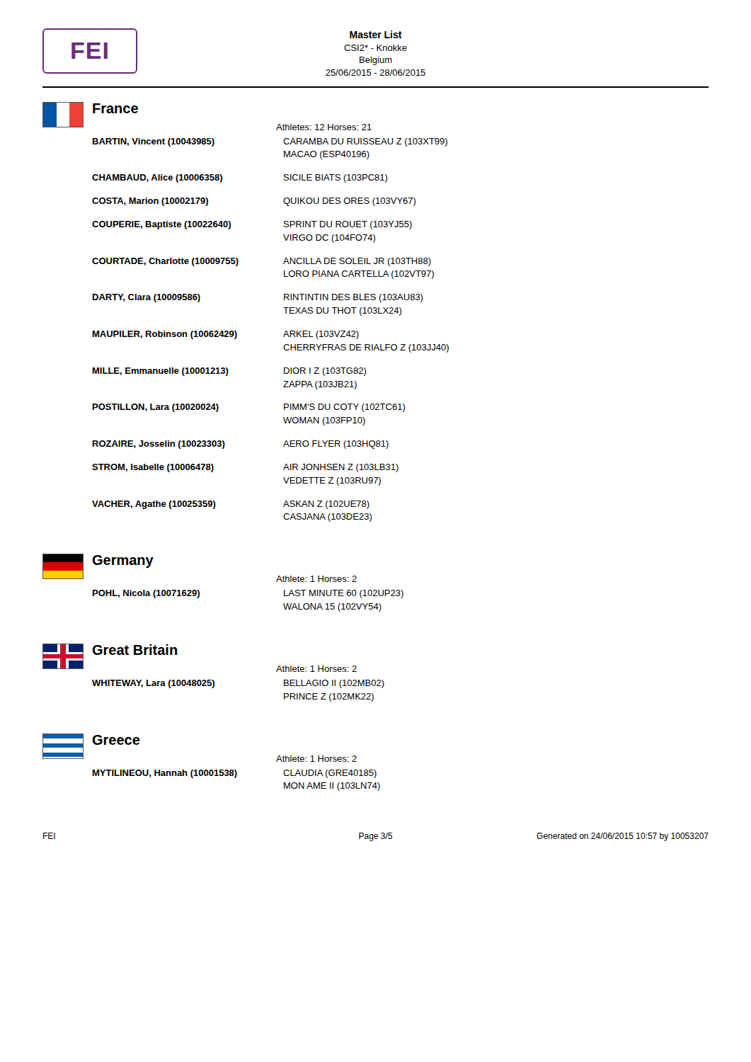FEI
Master List
CSI2* - Knokke
Belgium
25/06/2015 - 28/06/2015
France
Athletes: 12 Horses: 21
| BARTIN, Vincent (10043985) | CARAMBA DU RUISSEAU Z (103XT99) MACAO (ESP40196) |
| CHAMBAUD, Alice (10006358) | SICILE BIATS (103PC81) |
| COSTA, Marion (10002179) | QUIKOU DES ORES (103VY67) |
| COUPERIE, Baptiste (10022640) | SPRINT DU ROUET (103YJ55) VIRGO DC (104FO74) |
| COURTADE, Charlotte (10009755) | ANCILLA DE SOLEIL JR (103TH88) LORO PIANA CARTELLA (102VT97) |
| DARTY, Clara (10009586) | RINTINTIN DES BLES (103AU83) TEXAS DU THOT (103LX24) |
| MAUPILER, Robinson (10062429) | ARKEL (103VZ42) CHERRYFRAS DE RIALFO Z (103JJ40) |
| MILLE, Emmanuelle (10001213) | DIOR I Z (103TG82) ZAPPA (103JB21) |
| POSTILLON, Lara (10020024) | PIMM'S DU COTY (102TC61) WOMAN (103FP10) |
| ROZAIRE, Josselin (10023303) | AERO FLYER (103HQ81) |
| STROM, Isabelle (10006478) | AIR JONHSEN Z (103LB31) VEDETTE Z (103RU97) |
| VACHER, Agathe (10025359) | ASKAN Z (102UE78) CASJANA (103DE23) |
Germany
Athlete: 1 Horses: 2
| POHL, Nicola (10071629) | LAST MINUTE 60 (102UP23) WALONA 15 (102VY54) |
Great Britain
Athlete: 1 Horses: 2
| WHITEWAY, Lara (10048025) | BELLAGIO II (102MB02) PRINCE Z (102MK22) |
Greece
Athlete: 1 Horses: 2
| MYTILINEOU, Hannah (10001538) | CLAUDIA (GRE40185) MON AME II (103LN74) |
FEI
Page 3/5
Generated on 24/06/2015 10:57 by 10053207